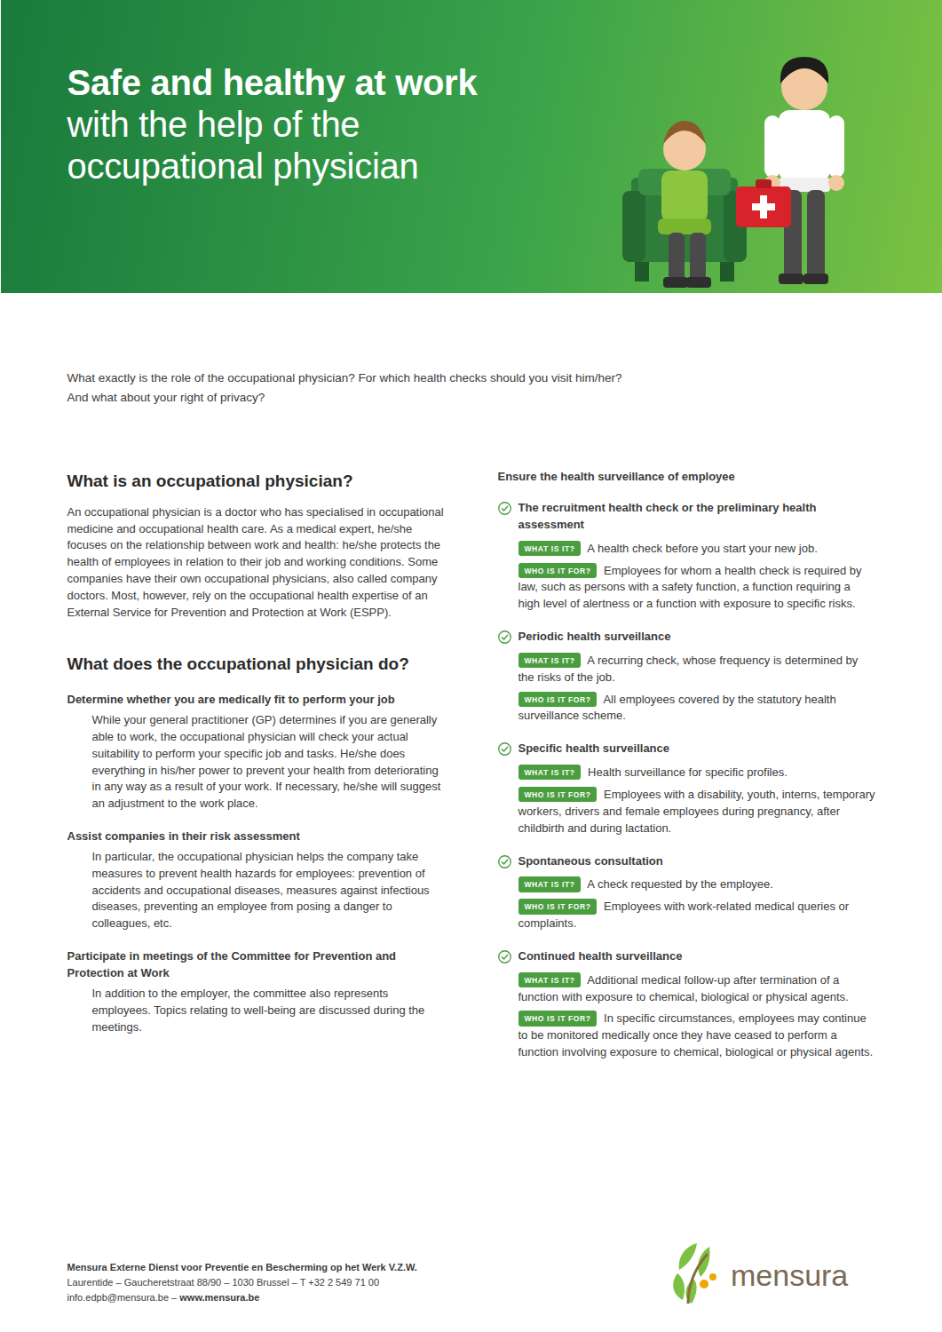Safe and healthy at work
with the help of the
occupational physician
What exactly is the role of the occupational physician? For which health checks should you visit him/her?
And what about your right of privacy?
What is an occupational physician?
An occupational physician is a doctor who has specialised in occupational medicine and occupational health care. As a medical expert, he/she focuses on the relationship between work and health: he/she protects the health of employees in relation to their job and working conditions. Some companies have their own occupational physicians, also called company doctors. Most, however, rely on the occupational health expertise of an External Service for Prevention and Protection at Work (ESPP).
What does the occupational physician do?
Determine whether you are medically fit to perform your job
While your general practitioner (GP) determines if you are generally able to work, the occupational physician will check your actual suitability to perform your specific job and tasks. He/she does everything in his/her power to prevent your health from deteriorating in any way as a result of your work. If necessary, he/she will suggest an adjustment to the work place.
Assist companies in their risk assessment
In particular, the occupational physician helps the company take measures to prevent health hazards for employees: prevention of accidents and occupational diseases, measures against infectious diseases, preventing an employee from posing a danger to colleagues, etc.
Participate in meetings of the Committee for Prevention and Protection at Work
In addition to the employer, the committee also represents employees. Topics relating to well-being are discussed during the meetings.
Ensure the health surveillance of employee
The recruitment health check or the preliminary health assessment
What is it? A health check before you start your new job.
Who is it for? Employees for whom a health check is required by law, such as persons with a safety function, a function requiring a high level of alertness or a function with exposure to specific risks.
Periodic health surveillance
What is it? A recurring check, whose frequency is determined by the risks of the job.
Who is it for? All employees covered by the statutory health surveillance scheme.
Specific health surveillance
What is it? Health surveillance for specific profiles.
Who is it for? Employees with a disability, youth, interns, temporary workers, drivers and female employees during pregnancy, after childbirth and during lactation.
Spontaneous consultation
What is it? A check requested by the employee.
Who is it for? Employees with work-related medical queries or complaints.
Continued health surveillance
What is it? Additional medical follow-up after termination of a function with exposure to chemical, biological or physical agents.
Who is it for? In specific circumstances, employees may continue to be monitored medically once they have ceased to perform a function involving exposure to chemical, biological or physical agents.
Mensura Externe Dienst voor Preventie en Bescherming op het Werk V.Z.W.
Laurentide – Gaucheretstraat 88/90 – 1030 Brussel – T +32 2 549 71 00
info.edpb@mensura.be – www.mensura.be
mensura